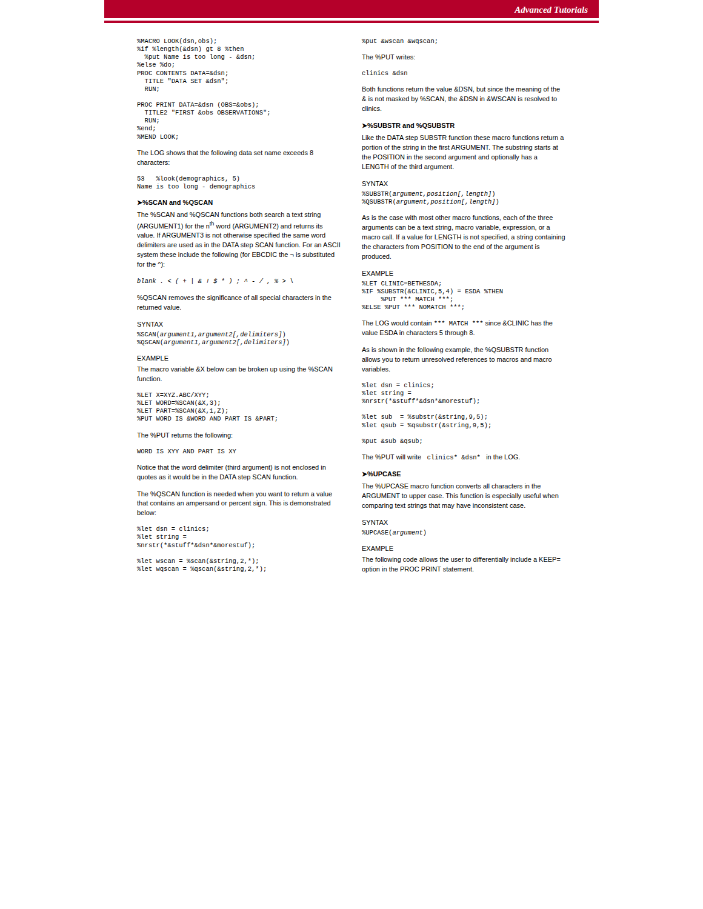Advanced Tutorials
%MACRO LOOK(dsn,obs);
%if %length(&dsn) gt 8 %then
  %put Name is too long - &dsn;
%else %do;
PROC CONTENTS DATA=&dsn;
  TITLE "DATA SET &dsn";
  RUN;

PROC PRINT DATA=&dsn (OBS=&obs);
  TITLE2 "FIRST &obs OBSERVATIONS";
  RUN;
%end;
%MEND LOOK;
The LOG shows that the following data set name exceeds 8 characters:
53   %look(demographics, 5)
Name is too long - demographics
➤%SCAN and %QSCAN
The %SCAN and %QSCAN functions both search a text string (ARGUMENT1) for the nth word (ARGUMENT2) and returns its value. If ARGUMENT3 is not otherwise specified the same word delimiters are used as in the DATA step SCAN function. For an ASCII system these include the following (for EBCDIC the ¬ is substituted for the ^):
blank . < ( + | & ! $ * ) ; ^ - / , % > \
%QSCAN removes the significance of all special characters in the returned value.
SYNTAX
%SCAN(argument1,argument2[,delimiters])
%QSCAN(argument1,argument2[,delimiters])
EXAMPLE
The macro variable &X below can be broken up using the %SCAN function.
%LET X=XYZ.ABC/XYY;
%LET WORD=%SCAN(&X,3);
%LET PART=%SCAN(&X,1,Z);
%PUT WORD IS &WORD AND PART IS &PART;
The %PUT returns the following:
WORD IS XYY AND PART IS XY
Notice that the word delimiter (third argument) is not enclosed in quotes as it would be in the DATA step SCAN function.
The %QSCAN function is needed when you want to return a value that contains an ampersand or percent sign. This is demonstrated below:
%let dsn = clinics;
%let string =
%nrstr(*&stuff*&dsn*&morestuf);

%let wscan = %scan(&string,2,*);
%let wqscan = %qscan(&string,2,*);
%put &wscan &wqscan;
The %PUT writes:
clinics &dsn
Both functions return the value &DSN, but since the meaning of the & is not masked by %SCAN, the &DSN in &WSCAN is resolved to clinics.
➤%SUBSTR and %QSUBSTR
Like the DATA step SUBSTR function these macro functions return a portion of the string in the first ARGUMENT. The substring starts at the POSITION in the second argument and optionally has a LENGTH of the third argument.
SYNTAX
%SUBSTR(argument,position[,length])
%QSUBSTR(argument,position[,length])
As is the case with most other macro functions, each of the three arguments can be a text string, macro variable, expression, or a macro call. If a value for LENGTH is not specified, a string containing the characters from POSITION to the end of the argument is produced.
EXAMPLE
%LET CLINIC=BETHESDA;
%IF %SUBSTR(&CLINIC,5,4) = ESDA %THEN
     %PUT *** MATCH ***;
%ELSE %PUT *** NOMATCH ***;
The LOG would contain *** MATCH *** since &CLINIC has the value ESDA in characters 5 through 8.
As is shown in the following example, the %QSUBSTR function allows you to return unresolved references to macros and macro variables.
%let dsn = clinics;
%let string =
%nrstr(*&stuff*&dsn*&morestuf);

%let sub  = %substr(&string,9,5);
%let qsub = %qsubstr(&string,9,5);

%put &sub &qsub;
The %PUT will write clinics* &dsn* in the LOG.
➤%UPCASE
The %UPCASE macro function converts all characters in the ARGUMENT to upper case. This function is especially useful when comparing text strings that may have inconsistent case.
SYNTAX
%UPCASE(argument)
EXAMPLE
The following code allows the user to differentially include a KEEP= option in the PROC PRINT statement.